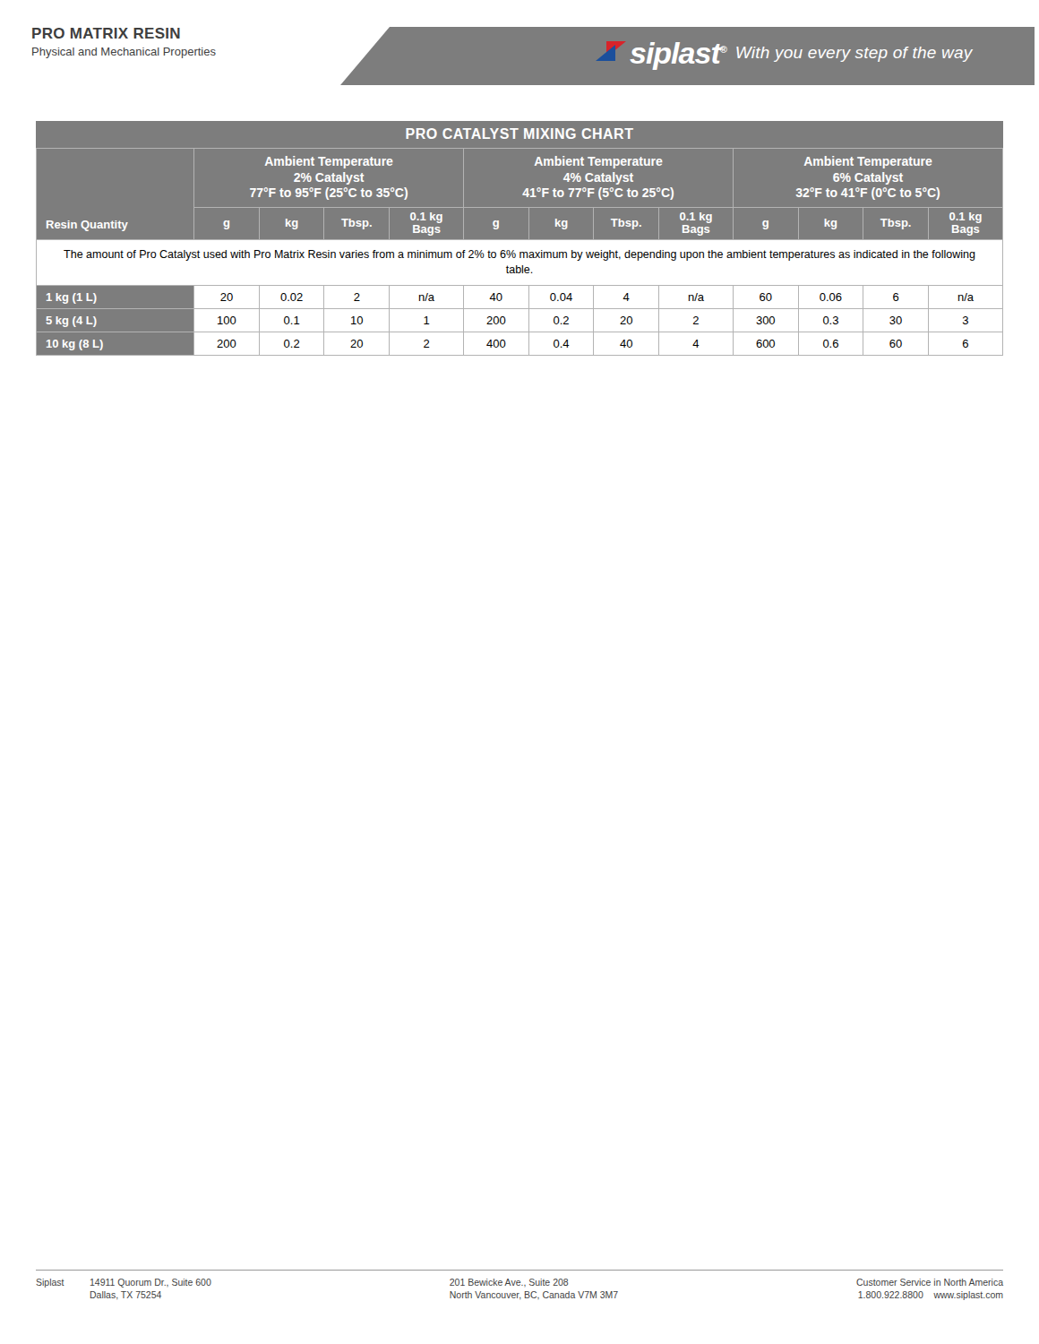PRO MATRIX RESIN
Physical and Mechanical Properties
siplast® With you every step of the way
PRO CATALYST MIXING CHART
| The amount of Pro Catalyst used with Pro Matrix Resin varies from a minimum of 2% to 6% maximum by weight, depending upon the ambient temperatures as indicated in the following table. |
| Resin Quantity | Ambient Temperature 2% Catalyst 77°F to 95°F (25°C to 35°C) | Ambient Temperature 4% Catalyst 41°F to 77°F (5°C to 25°C) | Ambient Temperature 6% Catalyst 32°F to 41°F (0°C to 5°C) |
| g | kg | Tbsp. | 0.1 kg Bags | g | kg | Tbsp. | 0.1 kg Bags | g | kg | Tbsp. | 0.1 kg Bags |
| 1 kg (1 L) | 20 | 0.02 | 2 | n/a | 40 | 0.04 | 4 | n/a | 60 | 0.06 | 6 | n/a |
| 5 kg (4 L) | 100 | 0.1 | 10 | 1 | 200 | 0.2 | 20 | 2 | 300 | 0.3 | 30 | 3 |
| 10 kg (8 L) | 200 | 0.2 | 20 | 2 | 400 | 0.4 | 40 | 4 | 600 | 0.6 | 60 | 6 |
Siplast14911 Quorum Dr., Suite 600
Dallas, TX 75254
201 Bewicke Ave., Suite 208
North Vancouver, BC, Canada V7M 3M7
Customer Service in North America
1.800.922.8800 www.siplast.com